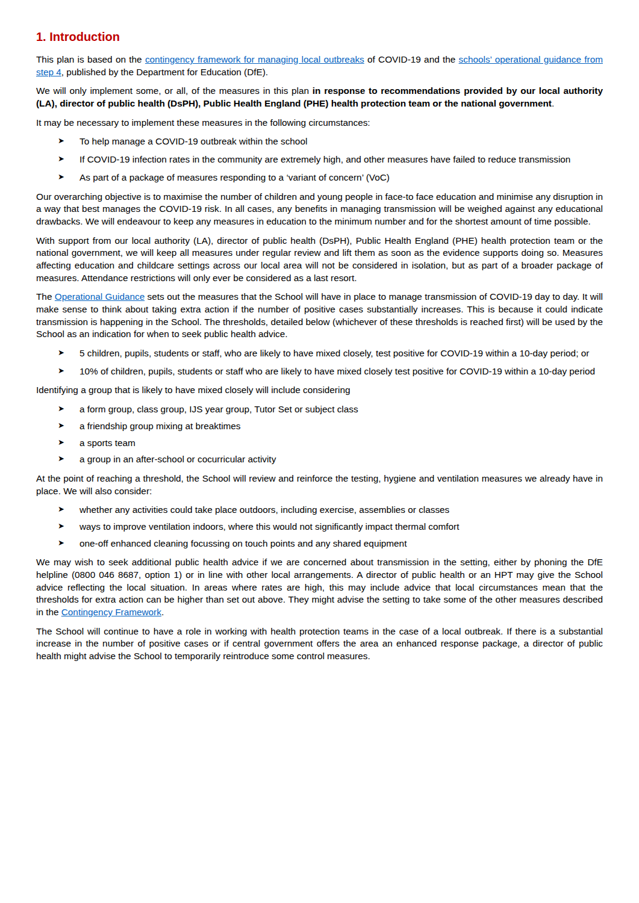1. Introduction
This plan is based on the contingency framework for managing local outbreaks of COVID-19 and the schools’ operational guidance from step 4, published by the Department for Education (DfE).
We will only implement some, or all, of the measures in this plan in response to recommendations provided by our local authority (LA), director of public health (DsPH), Public Health England (PHE) health protection team or the national government.
It may be necessary to implement these measures in the following circumstances:
To help manage a COVID-19 outbreak within the school
If COVID-19 infection rates in the community are extremely high, and other measures have failed to reduce transmission
As part of a package of measures responding to a ‘variant of concern’ (VoC)
Our overarching objective is to maximise the number of children and young people in face-to face education and minimise any disruption in a way that best manages the COVID-19 risk. In all cases, any benefits in managing transmission will be weighed against any educational drawbacks. We will endeavour to keep any measures in education to the minimum number and for the shortest amount of time possible.
With support from our local authority (LA), director of public health (DsPH), Public Health England (PHE) health protection team or the national government, we will keep all measures under regular review and lift them as soon as the evidence supports doing so. Measures affecting education and childcare settings across our local area will not be considered in isolation, but as part of a broader package of measures. Attendance restrictions will only ever be considered as a last resort.
The Operational Guidance sets out the measures that the School will have in place to manage transmission of COVID-19 day to day. It will make sense to think about taking extra action if the number of positive cases substantially increases. This is because it could indicate transmission is happening in the School. The thresholds, detailed below (whichever of these thresholds is reached first) will be used by the School as an indication for when to seek public health advice.
5 children, pupils, students or staff, who are likely to have mixed closely, test positive for COVID-19 within a 10-day period; or
10% of children, pupils, students or staff who are likely to have mixed closely test positive for COVID-19 within a 10-day period
Identifying a group that is likely to have mixed closely will include considering
a form group, class group, IJS year group, Tutor Set or subject class
a friendship group mixing at breaktimes
a sports team
a group in an after-school or cocurricular activity
At the point of reaching a threshold, the School will review and reinforce the testing, hygiene and ventilation measures we already have in place. We will also consider:
whether any activities could take place outdoors, including exercise, assemblies or classes
ways to improve ventilation indoors, where this would not significantly impact thermal comfort
one-off enhanced cleaning focussing on touch points and any shared equipment
We may wish to seek additional public health advice if we are concerned about transmission in the setting, either by phoning the DfE helpline (0800 046 8687, option 1) or in line with other local arrangements. A director of public health or an HPT may give the School advice reflecting the local situation. In areas where rates are high, this may include advice that local circumstances mean that the thresholds for extra action can be higher than set out above. They might advise the setting to take some of the other measures described in the Contingency Framework.
The School will continue to have a role in working with health protection teams in the case of a local outbreak. If there is a substantial increase in the number of positive cases or if central government offers the area an enhanced response package, a director of public health might advise the School to temporarily reintroduce some control measures.